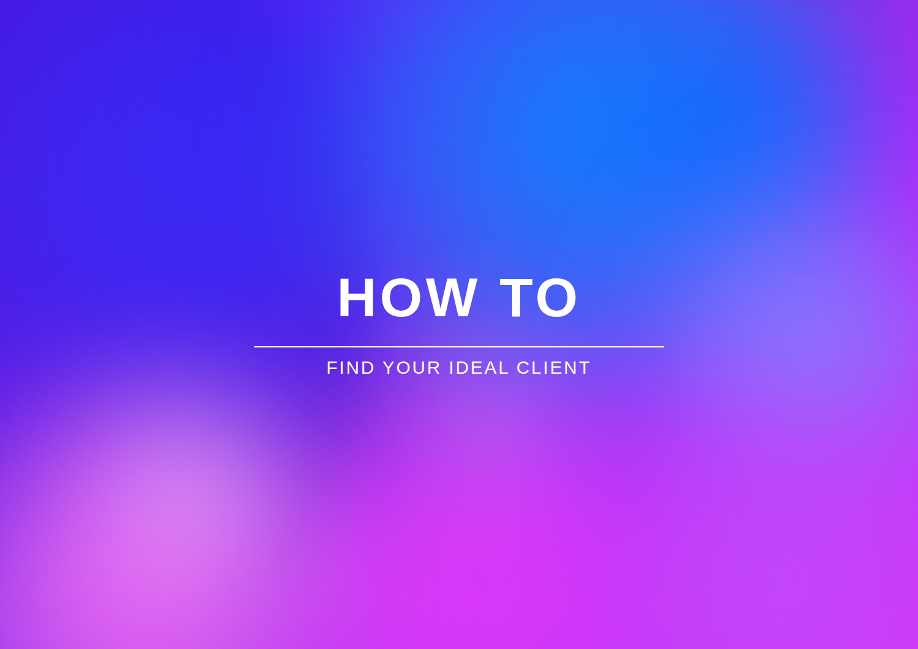How To
Find Your Ideal Client